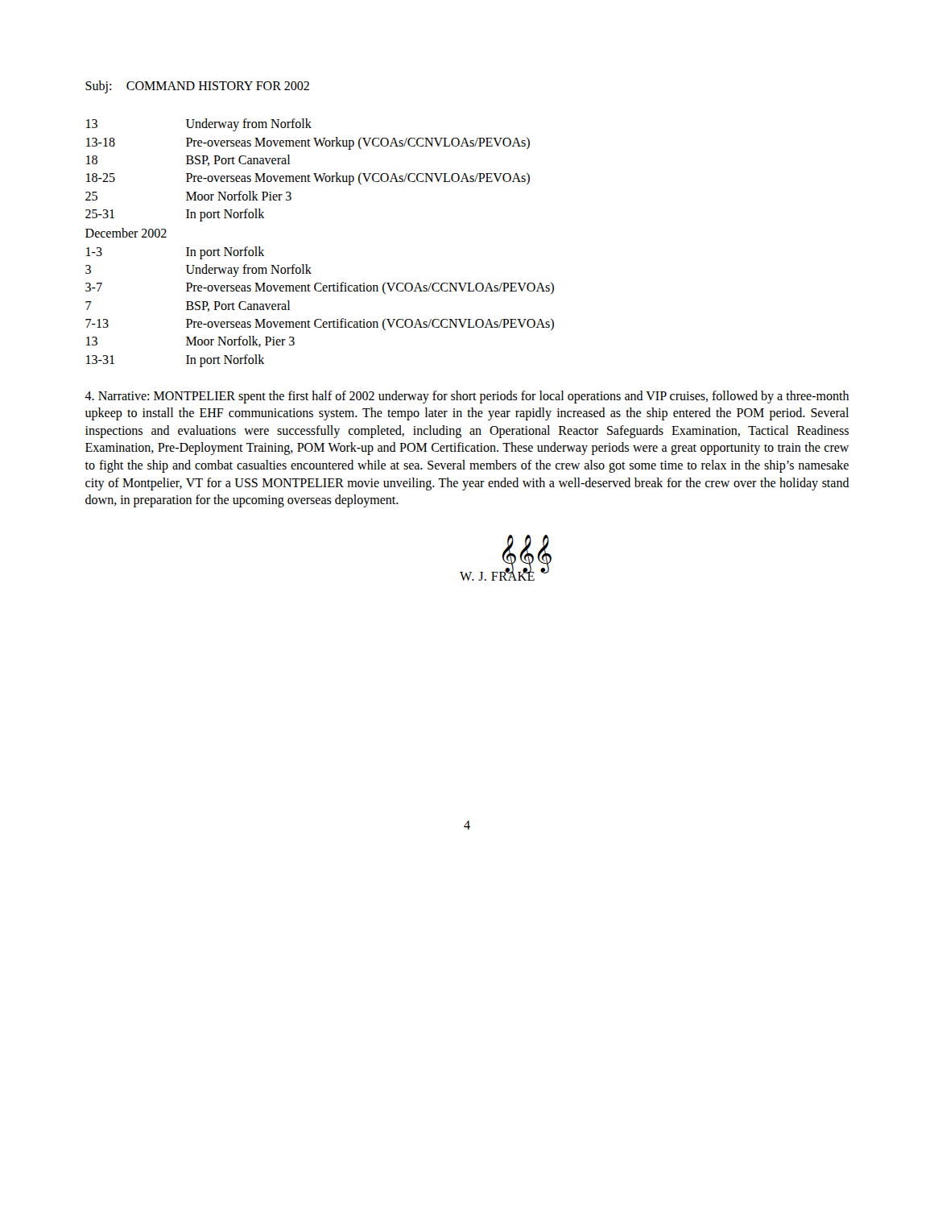Subj: COMMAND HISTORY FOR 2002
| 13 | Underway from Norfolk |
| 13-18 | Pre-overseas Movement Workup (VCOAs/CCNVLOAs/PEVOAs) |
| 18 | BSP, Port Canaveral |
| 18-25 | Pre-overseas Movement Workup (VCOAs/CCNVLOAs/PEVOAs) |
| 25 | Moor Norfolk Pier 3 |
| 25-31 | In port Norfolk |
| December 2002 |
| 1-3 | In port Norfolk |
| 3 | Underway from Norfolk |
| 3-7 | Pre-overseas Movement Certification (VCOAs/CCNVLOAs/PEVOAs) |
| 7 | BSP, Port Canaveral |
| 7-13 | Pre-overseas Movement Certification (VCOAs/CCNVLOAs/PEVOAs) |
| 13 | Moor Norfolk, Pier 3 |
| 13-31 | In port Norfolk |
4. Narrative: MONTPELIER spent the first half of 2002 underway for short periods for local operations and VIP cruises, followed by a three-month upkeep to install the EHF communications system. The tempo later in the year rapidly increased as the ship entered the POM period. Several inspections and evaluations were successfully completed, including an Operational Reactor Safeguards Examination, Tactical Readiness Examination, Pre-Deployment Training, POM Work-up and POM Certification. These underway periods were a great opportunity to train the crew to fight the ship and combat casualties encountered while at sea. Several members of the crew also got some time to relax in the ship’s namesake city of Montpelier, VT for a USS MONTPELIER movie unveiling. The year ended with a well-deserved break for the crew over the holiday stand down, in preparation for the upcoming overseas deployment.
𝄞𝄞𝄞
W. J. FRAKE
4